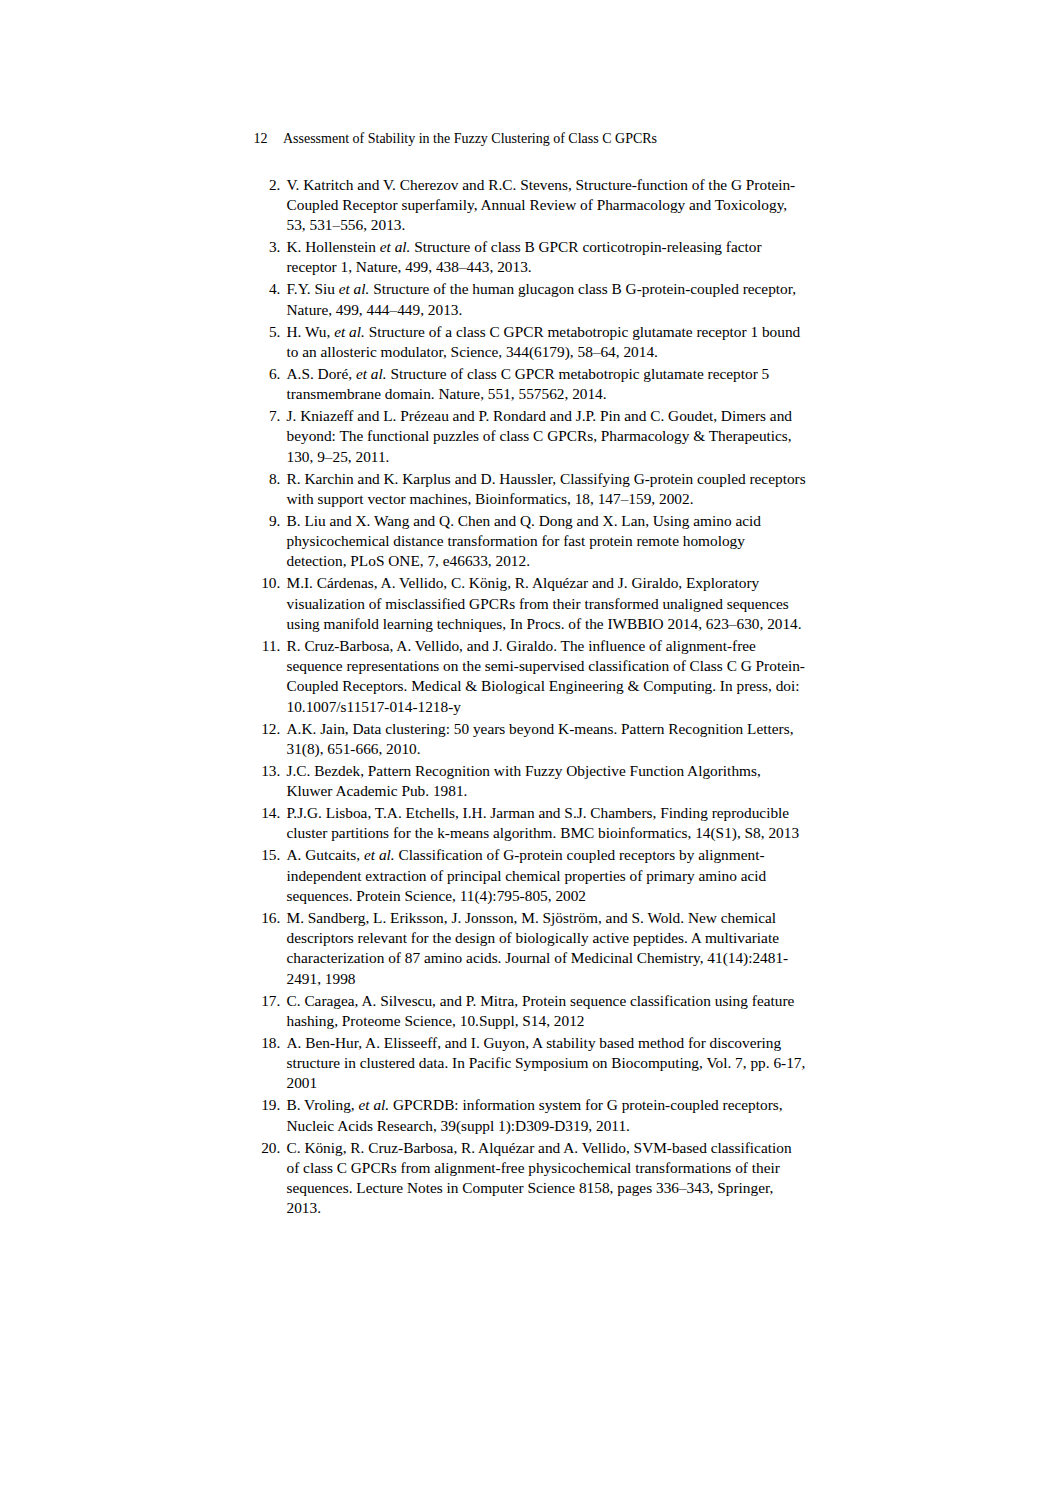12 Assessment of Stability in the Fuzzy Clustering of Class C GPCRs
2. V. Katritch and V. Cherezov and R.C. Stevens, Structure-function of the G Protein-Coupled Receptor superfamily, Annual Review of Pharmacology and Toxicology, 53, 531–556, 2013.
3. K. Hollenstein et al. Structure of class B GPCR corticotropin-releasing factor receptor 1, Nature, 499, 438–443, 2013.
4. F.Y. Siu et al. Structure of the human glucagon class B G-protein-coupled receptor, Nature, 499, 444–449, 2013.
5. H. Wu, et al. Structure of a class C GPCR metabotropic glutamate receptor 1 bound to an allosteric modulator, Science, 344(6179), 58–64, 2014.
6. A.S. Doré, et al. Structure of class C GPCR metabotropic glutamate receptor 5 transmembrane domain. Nature, 551, 557562, 2014.
7. J. Kniazeff and L. Prézeau and P. Rondard and J.P. Pin and C. Goudet, Dimers and beyond: The functional puzzles of class C GPCRs, Pharmacology & Therapeutics, 130, 9–25, 2011.
8. R. Karchin and K. Karplus and D. Haussler, Classifying G-protein coupled receptors with support vector machines, Bioinformatics, 18, 147–159, 2002.
9. B. Liu and X. Wang and Q. Chen and Q. Dong and X. Lan, Using amino acid physicochemical distance transformation for fast protein remote homology detection, PLoS ONE, 7, e46633, 2012.
10. M.I. Cárdenas, A. Vellido, C. König, R. Alquézar and J. Giraldo, Exploratory visualization of misclassified GPCRs from their transformed unaligned sequences using manifold learning techniques, In Procs. of the IWBBIO 2014, 623–630, 2014.
11. R. Cruz-Barbosa, A. Vellido, and J. Giraldo. The influence of alignment-free sequence representations on the semi-supervised classification of Class C G Protein-Coupled Receptors. Medical & Biological Engineering & Computing. In press, doi: 10.1007/s11517-014-1218-y
12. A.K. Jain, Data clustering: 50 years beyond K-means. Pattern Recognition Letters, 31(8), 651-666, 2010.
13. J.C. Bezdek, Pattern Recognition with Fuzzy Objective Function Algorithms, Kluwer Academic Pub. 1981.
14. P.J.G. Lisboa, T.A. Etchells, I.H. Jarman and S.J. Chambers, Finding reproducible cluster partitions for the k-means algorithm. BMC bioinformatics, 14(S1), S8, 2013
15. A. Gutcaits, et al. Classification of G-protein coupled receptors by alignment-independent extraction of principal chemical properties of primary amino acid sequences. Protein Science, 11(4):795-805, 2002
16. M. Sandberg, L. Eriksson, J. Jonsson, M. Sjöström, and S. Wold. New chemical descriptors relevant for the design of biologically active peptides. A multivariate characterization of 87 amino acids. Journal of Medicinal Chemistry, 41(14):2481-2491, 1998
17. C. Caragea, A. Silvescu, and P. Mitra, Protein sequence classification using feature hashing, Proteome Science, 10.Suppl, S14, 2012
18. A. Ben-Hur, A. Elisseeff, and I. Guyon, A stability based method for discovering structure in clustered data. In Pacific Symposium on Biocomputing, Vol. 7, pp. 6-17, 2001
19. B. Vroling, et al. GPCRDB: information system for G protein-coupled receptors, Nucleic Acids Research, 39(suppl 1):D309-D319, 2011.
20. C. König, R. Cruz-Barbosa, R. Alquézar and A. Vellido, SVM-based classification of class C GPCRs from alignment-free physicochemical transformations of their sequences. Lecture Notes in Computer Science 8158, pages 336–343, Springer, 2013.